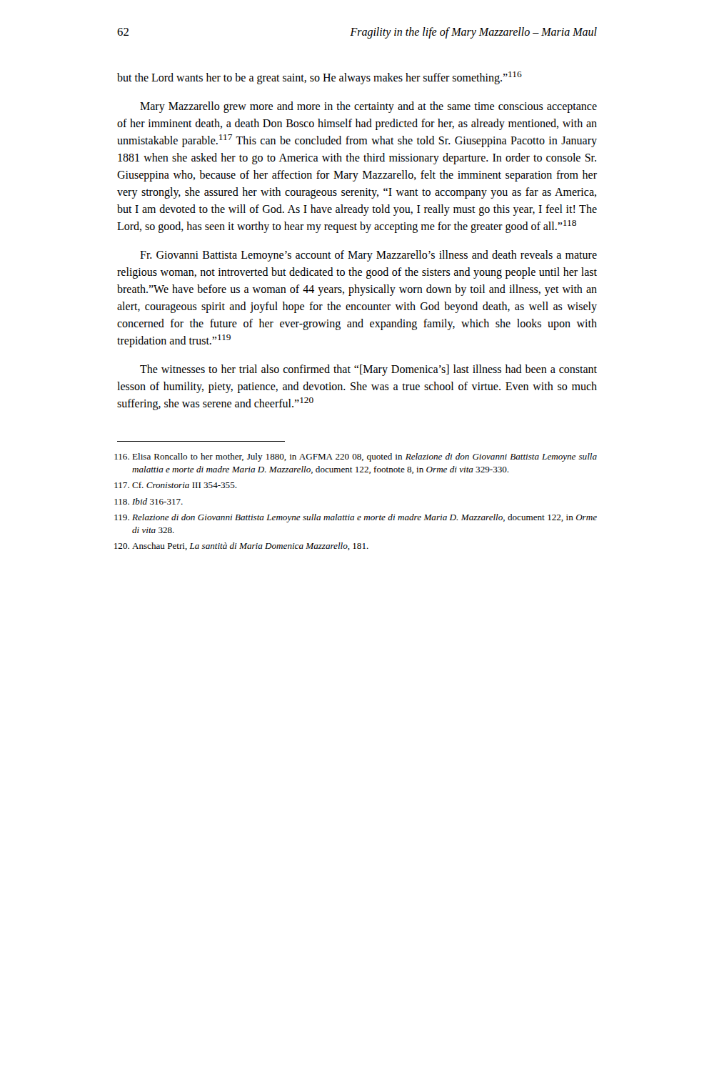62 Fragility in the life of Mary Mazzarello – Maria Maul
but the Lord wants her to be a great saint, so He always makes her suffer something.”116
Mary Mazzarello grew more and more in the certainty and at the same time conscious acceptance of her imminent death, a death Don Bosco himself had predicted for her, as already mentioned, with an unmistakable parable.117 This can be concluded from what she told Sr. Giuseppina Pacotto in January 1881 when she asked her to go to America with the third missionary departure. In order to console Sr. Giuseppina who, because of her affection for Mary Mazzarello, felt the imminent separation from her very strongly, she assured her with courageous serenity, “I want to accompany you as far as America, but I am devoted to the will of God. As I have already told you, I really must go this year, I feel it! The Lord, so good, has seen it worthy to hear my request by accepting me for the greater good of all.”118
Fr. Giovanni Battista Lemoyne’s account of Mary Mazzarello’s illness and death reveals a mature religious woman, not introverted but dedicated to the good of the sisters and young people until her last breath.”We have before us a woman of 44 years, physically worn down by toil and illness, yet with an alert, courageous spirit and joyful hope for the encounter with God beyond death, as well as wisely concerned for the future of her ever-growing and expanding family, which she looks upon with trepidation and trust.”119
The witnesses to her trial also confirmed that “[Mary Domenica’s] last illness had been a constant lesson of humility, piety, patience, and devotion. She was a true school of virtue. Even with so much suffering, she was serene and cheerful.”120
Elisa Roncallo to her mother, July 1880, in AGFMA 220 08, quoted in Relazione di don Giovanni Battista Lemoyne sulla malattia e morte di madre Maria D. Mazzarello, document 122, footnote 8, in Orme di vita 329-330.
Cf. Cronistoria III 354-355.
Ibid 316-317.
Relazione di don Giovanni Battista Lemoyne sulla malattia e morte di madre Maria D. Mazzarello, document 122, in Orme di vita 328.
Anschau Petri, La santità di Maria Domenica Mazzarello, 181.